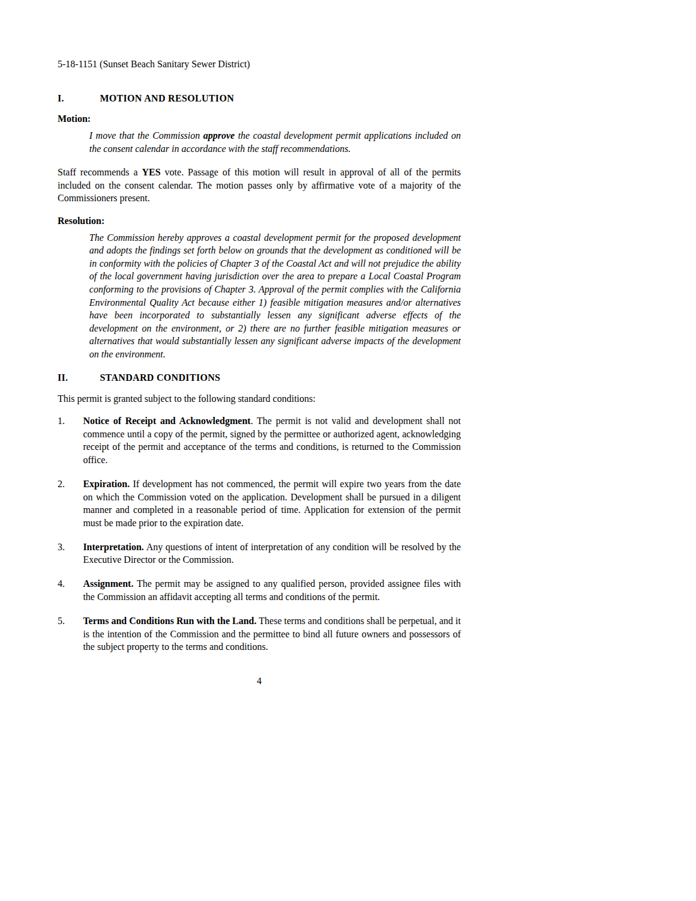5-18-1151 (Sunset Beach Sanitary Sewer District)
I. MOTION AND RESOLUTION
Motion:
I move that the Commission approve the coastal development permit applications included on the consent calendar in accordance with the staff recommendations.
Staff recommends a YES vote. Passage of this motion will result in approval of all of the permits included on the consent calendar. The motion passes only by affirmative vote of a majority of the Commissioners present.
Resolution:
The Commission hereby approves a coastal development permit for the proposed development and adopts the findings set forth below on grounds that the development as conditioned will be in conformity with the policies of Chapter 3 of the Coastal Act and will not prejudice the ability of the local government having jurisdiction over the area to prepare a Local Coastal Program conforming to the provisions of Chapter 3. Approval of the permit complies with the California Environmental Quality Act because either 1) feasible mitigation measures and/or alternatives have been incorporated to substantially lessen any significant adverse effects of the development on the environment, or 2) there are no further feasible mitigation measures or alternatives that would substantially lessen any significant adverse impacts of the development on the environment.
II. STANDARD CONDITIONS
This permit is granted subject to the following standard conditions:
Notice of Receipt and Acknowledgment. The permit is not valid and development shall not commence until a copy of the permit, signed by the permittee or authorized agent, acknowledging receipt of the permit and acceptance of the terms and conditions, is returned to the Commission office.
Expiration. If development has not commenced, the permit will expire two years from the date on which the Commission voted on the application. Development shall be pursued in a diligent manner and completed in a reasonable period of time. Application for extension of the permit must be made prior to the expiration date.
Interpretation. Any questions of intent of interpretation of any condition will be resolved by the Executive Director or the Commission.
Assignment. The permit may be assigned to any qualified person, provided assignee files with the Commission an affidavit accepting all terms and conditions of the permit.
Terms and Conditions Run with the Land. These terms and conditions shall be perpetual, and it is the intention of the Commission and the permittee to bind all future owners and possessors of the subject property to the terms and conditions.
4